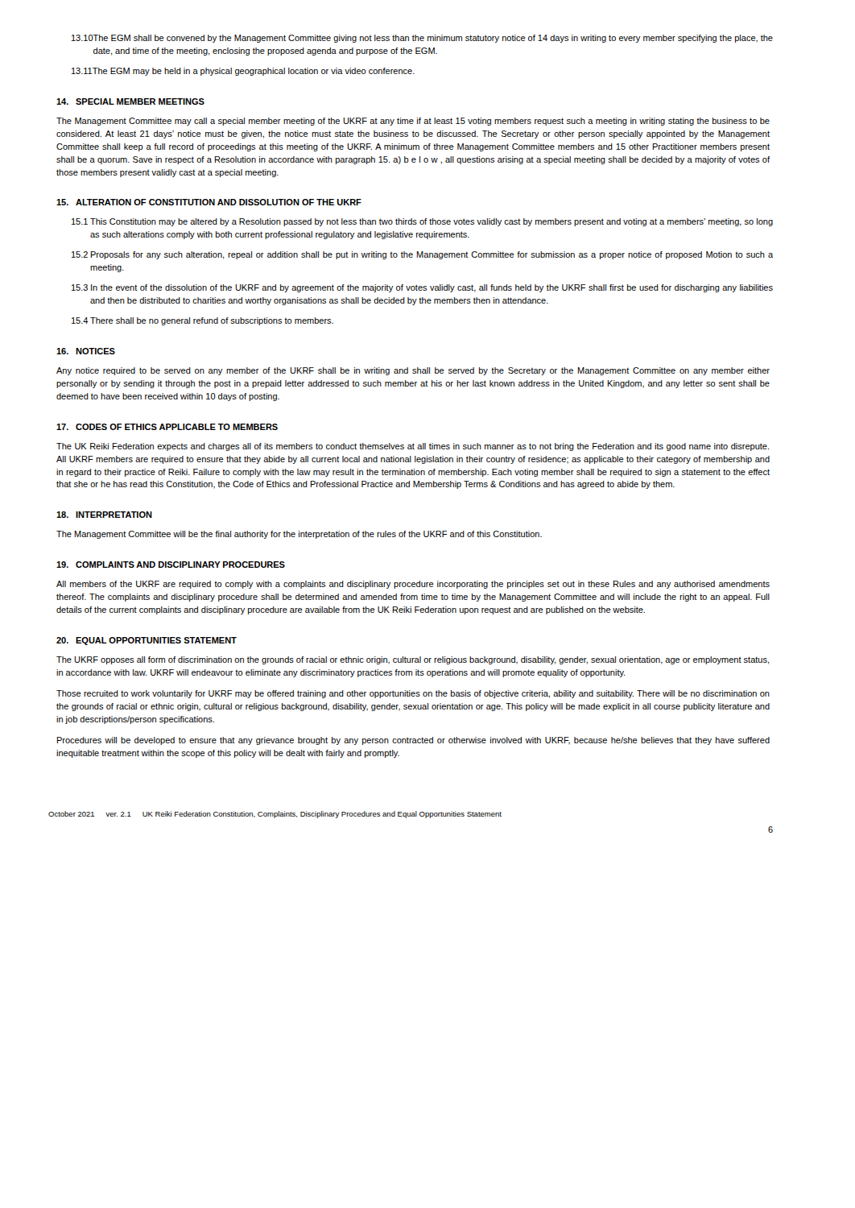13.10
The EGM shall be convened by the Management Committee giving not less than the minimum statutory notice of 14 days in writing to every member specifying the place, the date, and time of the meeting, enclosing the proposed agenda and purpose of the EGM.
13.11
The EGM may be held in a physical geographical location or via video conference.
14.
Special Member Meetings
The Management Committee may call a special member meeting of the UKRF at any time if at least 15 voting members request such a meeting in writing stating the business to be considered. At least 21 days’ notice must be given, the notice must state the business to be discussed. The Secretary or other person specially appointed by the Management Committee shall keep a full record of proceedings at this meeting of the UKRF. A minimum of three Management Committee members and 15 other Practitioner members present shall be a quorum. Save in respect of a Resolution in accordance with paragraph 15. a) b e l o w , all questions arising at a special meeting shall be decided by a majority of votes of those members present validly cast at a special meeting.
15.
Alteration of Constitution and Dissolution of the UKRF
15.1
This Constitution may be altered by a Resolution passed by not less than two thirds of those votes validly cast by members present and voting at a members’ meeting, so long as such alterations comply with both current professional regulatory and legislative requirements.
15.2
Proposals for any such alteration, repeal or addition shall be put in writing to the Management Committee for submission as a proper notice of proposed Motion to such a meeting.
15.3
In the event of the dissolution of the UKRF and by agreement of the majority of votes validly cast, all funds held by the UKRF shall first be used for discharging any liabilities and then be distributed to charities and worthy organisations as shall be decided by the members then in attendance.
15.4
There shall be no general refund of subscriptions to members.
16.
Notices
Any notice required to be served on any member of the UKRF shall be in writing and shall be served by the Secretary or the Management Committee on any member either personally or by sending it through the post in a prepaid letter addressed to such member at his or her last known address in the United Kingdom, and any letter so sent shall be deemed to have been received within 10 days of posting.
17.
Codes of Ethics Applicable to Members
The UK Reiki Federation expects and charges all of its members to conduct themselves at all times in such manner as to not bring the Federation and its good name into disrepute. All UKRF members are required to ensure that they abide by all current local and national legislation in their country of residence; as applicable to their category of membership and in regard to their practice of Reiki. Failure to comply with the law may result in the termination of membership. Each voting member shall be required to sign a statement to the effect that she or he has read this Constitution, the Code of Ethics and Professional Practice and Membership Terms & Conditions and has agreed to abide by them.
18.
Interpretation
The Management Committee will be the final authority for the interpretation of the rules of the UKRF and of this Constitution.
19.
Complaints and Disciplinary Procedures
All members of the UKRF are required to comply with a complaints and disciplinary procedure incorporating the principles set out in these Rules and any authorised amendments thereof. The complaints and disciplinary procedure shall be determined and amended from time to time by the Management Committee and will include the right to an appeal. Full details of the current complaints and disciplinary procedure are available from the UK Reiki Federation upon request and are published on the website.
20.
Equal Opportunities Statement
The UKRF opposes all form of discrimination on the grounds of racial or ethnic origin, cultural or religious background, disability, gender, sexual orientation, age or employment status, in accordance with law. UKRF will endeavour to eliminate any discriminatory practices from its operations and will promote equality of opportunity.
Those recruited to work voluntarily for UKRF may be offered training and other opportunities on the basis of objective criteria, ability and suitability. There will be no discrimination on the grounds of racial or ethnic origin, cultural or religious background, disability, gender, sexual orientation or age. This policy will be made explicit in all course publicity literature and in job descriptions/person specifications.
Procedures will be developed to ensure that any grievance brought by any person contracted or otherwise involved with UKRF, because he/she believes that they have suffered inequitable treatment within the scope of this policy will be dealt with fairly and promptly.
October 2021 ver. 2.1 UK Reiki Federation Constitution, Complaints, Disciplinary Procedures and Equal Opportunities Statement
6